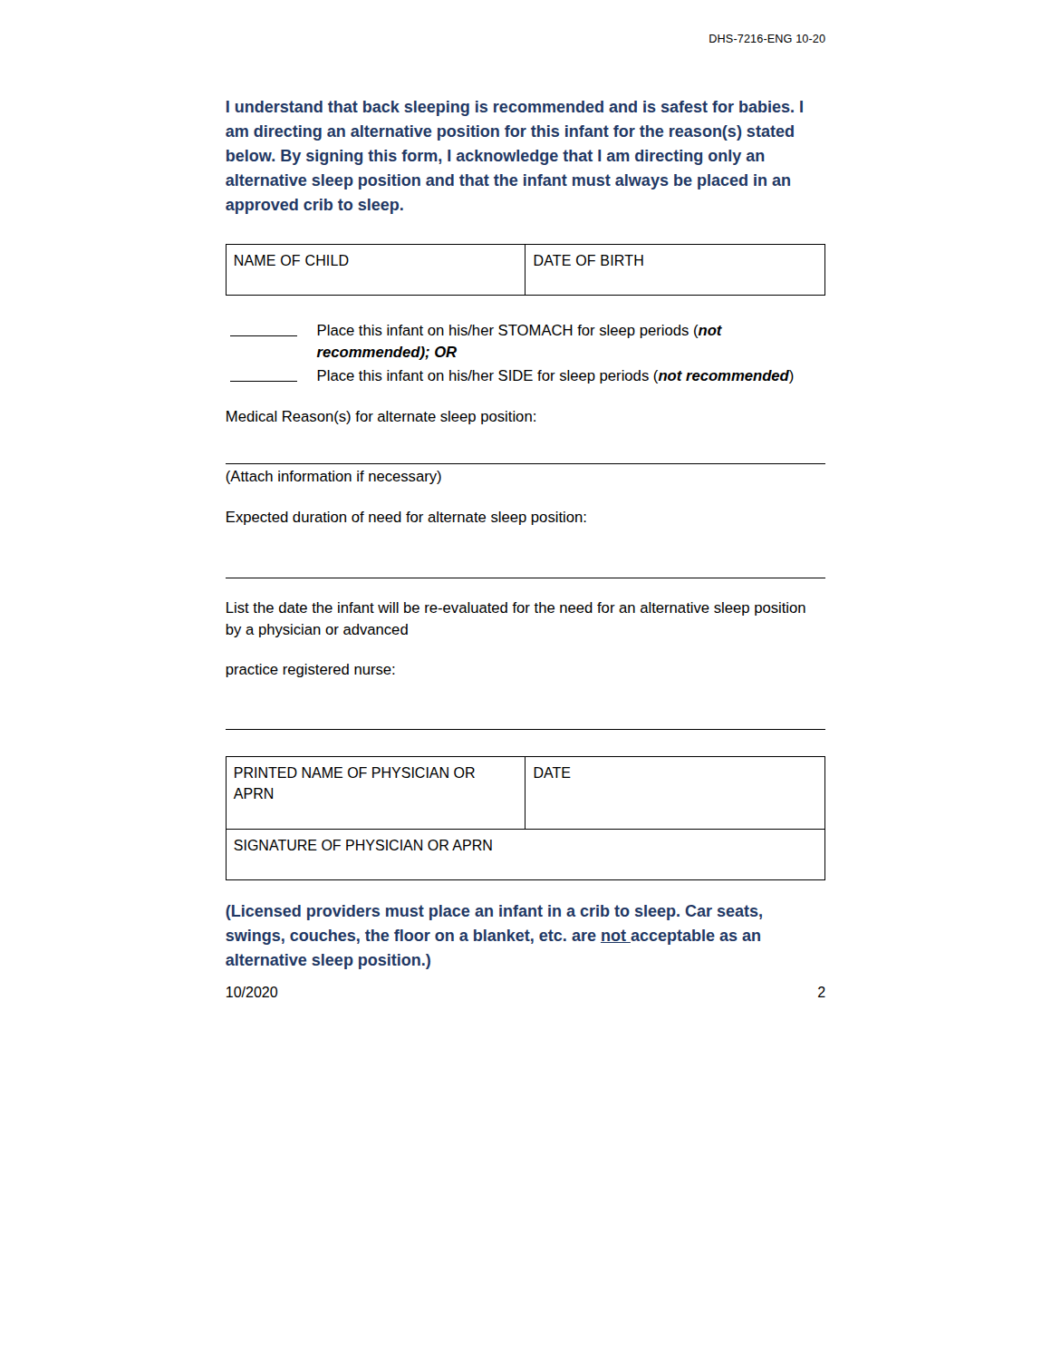DHS-7216-ENG 10-20
I understand that back sleeping is recommended and is safest for babies. I am directing an alternative position for this infant for the reason(s) stated below. By signing this form, I acknowledge that I am directing only an alternative sleep position and that the infant must always be placed in an approved crib to sleep.
| NAME OF CHILD | DATE OF BIRTH |
Place this infant on his/her STOMACH for sleep periods (not recommended); OR
Place this infant on his/her SIDE for sleep periods (not recommended)
Medical Reason(s) for alternate sleep position:
(Attach information if necessary)
Expected duration of need for alternate sleep position:
List the date the infant will be re-evaluated for the need for an alternative sleep position by a physician or advanced
practice registered nurse:
| PRINTED NAME OF PHYSICIAN OR APRN | DATE |
| SIGNATURE OF PHYSICIAN OR APRN |
(Licensed providers must place an infant in a crib to sleep. Car seats, swings, couches, the floor on a blanket, etc. are not acceptable as an alternative sleep position.)
10/2020 2